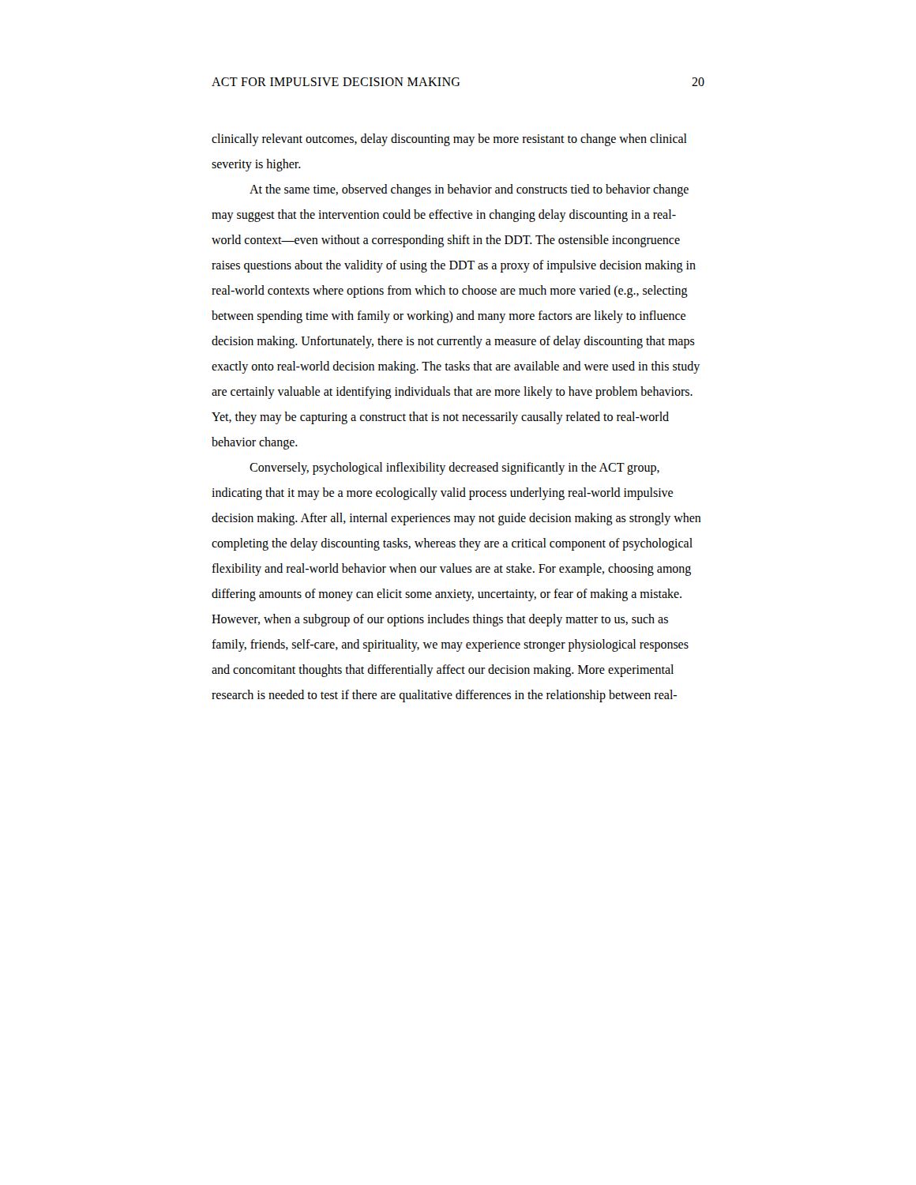ACT for Impulsive Decision Making 20
clinically relevant outcomes, delay discounting may be more resistant to change when clinical severity is higher.
At the same time, observed changes in behavior and constructs tied to behavior change may suggest that the intervention could be effective in changing delay discounting in a real-world context—even without a corresponding shift in the DDT. The ostensible incongruence raises questions about the validity of using the DDT as a proxy of impulsive decision making in real-world contexts where options from which to choose are much more varied (e.g., selecting between spending time with family or working) and many more factors are likely to influence decision making. Unfortunately, there is not currently a measure of delay discounting that maps exactly onto real-world decision making. The tasks that are available and were used in this study are certainly valuable at identifying individuals that are more likely to have problem behaviors. Yet, they may be capturing a construct that is not necessarily causally related to real-world behavior change.
Conversely, psychological inflexibility decreased significantly in the ACT group, indicating that it may be a more ecologically valid process underlying real-world impulsive decision making. After all, internal experiences may not guide decision making as strongly when completing the delay discounting tasks, whereas they are a critical component of psychological flexibility and real-world behavior when our values are at stake. For example, choosing among differing amounts of money can elicit some anxiety, uncertainty, or fear of making a mistake. However, when a subgroup of our options includes things that deeply matter to us, such as family, friends, self-care, and spirituality, we may experience stronger physiological responses and concomitant thoughts that differentially affect our decision making. More experimental research is needed to test if there are qualitative differences in the relationship between real-